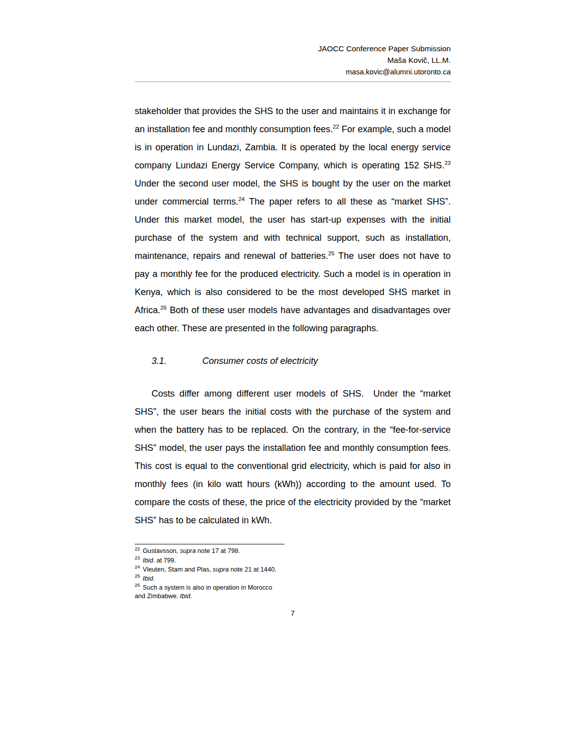JAOCC Conference Paper Submission
Maša Kovič, LL.M.
masa.kovic@alumni.utoronto.ca
stakeholder that provides the SHS to the user and maintains it in exchange for an installation fee and monthly consumption fees.22 For example, such a model is in operation in Lundazi, Zambia. It is operated by the local energy service company Lundazi Energy Service Company, which is operating 152 SHS.23 Under the second user model, the SHS is bought by the user on the market under commercial terms.24 The paper refers to all these as “market SHS”. Under this market model, the user has start-up expenses with the initial purchase of the system and with technical support, such as installation, maintenance, repairs and renewal of batteries.25 The user does not have to pay a monthly fee for the produced electricity. Such a model is in operation in Kenya, which is also considered to be the most developed SHS market in Africa.26 Both of these user models have advantages and disadvantages over each other. These are presented in the following paragraphs.
3.1. Consumer costs of electricity
Costs differ among different user models of SHS. Under the “market SHS”, the user bears the initial costs with the purchase of the system and when the battery has to be replaced. On the contrary, in the “fee-for-service SHS” model, the user pays the installation fee and monthly consumption fees. This cost is equal to the conventional grid electricity, which is paid for also in monthly fees (in kilo watt hours (kWh)) according to the amount used. To compare the costs of these, the price of the electricity provided by the “market SHS” has to be calculated in kWh.
22 Gustavsson, supra note 17 at 798.
23 Ibid. at 799.
24 Vleuten, Stam and Plas, supra note 21 at 1440.
25 Ibid.
26 Such a system is also in operation in Morocco and Zimbabwe. Ibid.
7